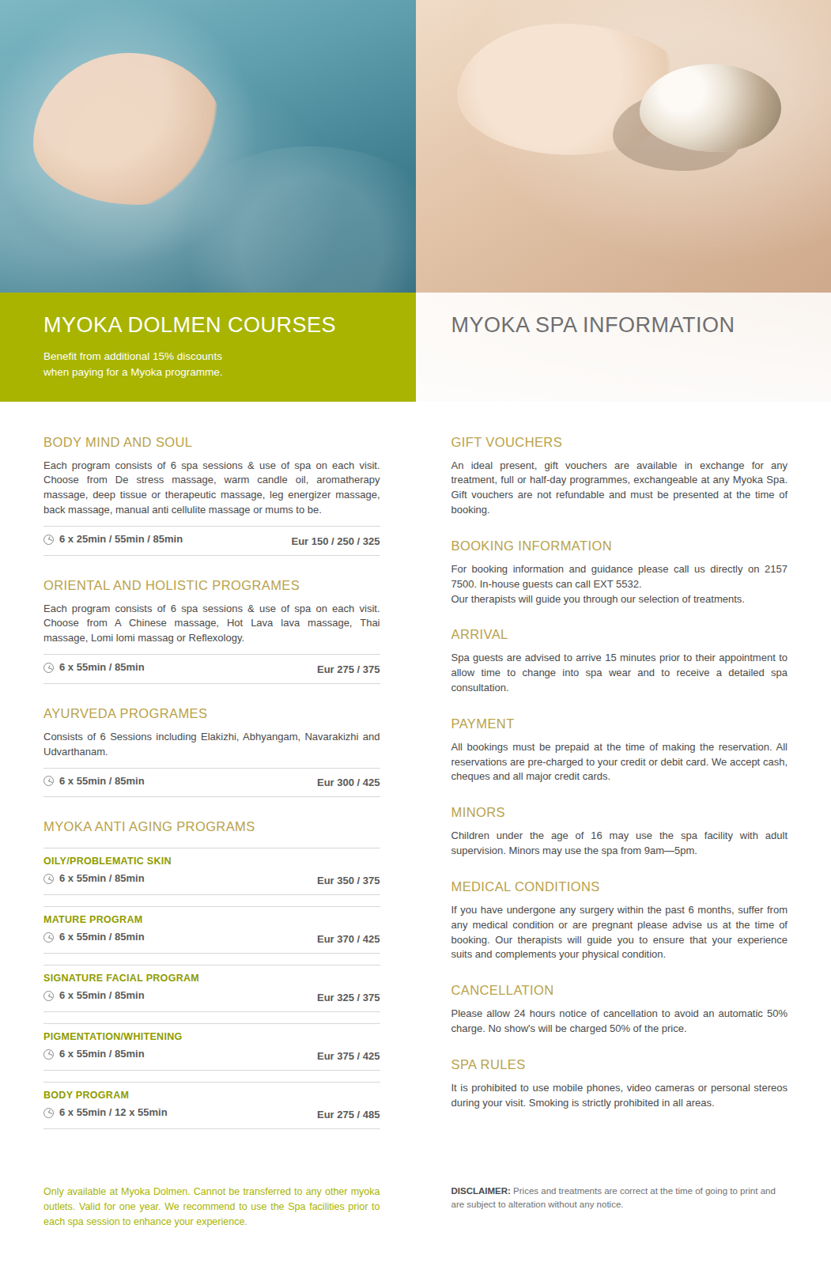Myoka Dolmen Courses
Benefit from additional 15% discounts
when paying for a Myoka programme.
Myoka Spa Information
Body Mind and Soul
Each program consists of 6 spa sessions & use of spa on each visit. Choose from De stress massage, warm candle oil, aromatherapy massage, deep tissue or therapeutic massage, leg energizer massage, back massage, manual anti cellulite massage or mums to be.
6 x 25min / 55min / 85min Eur 150 / 250 / 325
Oriental and Holistic Programes
Each program consists of 6 spa sessions & use of spa on each visit. Choose from A Chinese massage, Hot Lava lava massage, Thai massage, Lomi lomi massag or Reflexology.
6 x 55min / 85min Eur 275 / 375
Ayurveda Programes
Consists of 6 Sessions including Elakizhi, Abhyangam, Navarakizhi and Udvarthanam.
6 x 55min / 85min Eur 300 / 425
Myoka Anti Aging Programs
Oily/Problematic Skin
6 x 55min / 85min Eur 350 / 375
Mature Program
6 x 55min / 85min Eur 370 / 425
Signature Facial Program
6 x 55min / 85min Eur 325 / 375
Pigmentation/Whitening
6 x 55min / 85min Eur 375 / 425
Body Program
6 x 55min / 12 x 55min Eur 275 / 485
Gift Vouchers
An ideal present, gift vouchers are available in exchange for any treatment, full or half-day programmes, exchangeable at any Myoka Spa. Gift vouchers are not refundable and must be presented at the time of booking.
Booking Information
For booking information and guidance please call us directly on 2157 7500. In-house guests can call EXT 5532.
Our therapists will guide you through our selection of treatments.
Arrival
Spa guests are advised to arrive 15 minutes prior to their appointment to allow time to change into spa wear and to receive a detailed spa consultation.
Payment
All bookings must be prepaid at the time of making the reservation. All reservations are pre-charged to your credit or debit card. We accept cash, cheques and all major credit cards.
Minors
Children under the age of 16 may use the spa facility with adult supervision. Minors may use the spa from 9am—5pm.
Medical Conditions
If you have undergone any surgery within the past 6 months, suffer from any medical condition or are pregnant please advise us at the time of booking. Our therapists will guide you to ensure that your experience suits and complements your physical condition.
Cancellation
Please allow 24 hours notice of cancellation to avoid an automatic 50% charge. No show's will be charged 50% of the price.
Spa Rules
It is prohibited to use mobile phones, video cameras or personal stereos during your visit. Smoking is strictly prohibited in all areas.
Only available at Myoka Dolmen. Cannot be transferred to any other myoka outlets. Valid for one year. We recommend to use the Spa facilities prior to each spa session to enhance your experience.
DISCLAIMER: Prices and treatments are correct at the time of going to print and are subject to alteration without any notice.